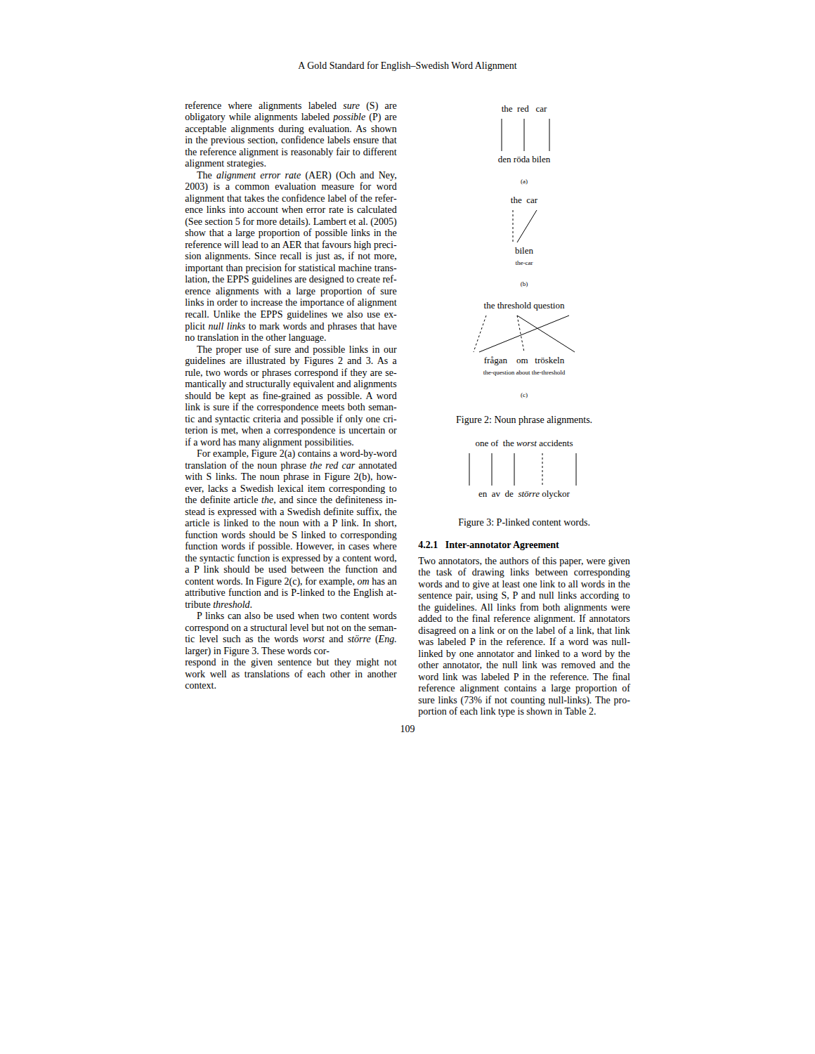A Gold Standard for English–Swedish Word Alignment
reference where alignments labeled sure (S) are obligatory while alignments labeled possible (P) are acceptable alignments during evaluation. As shown in the previous section, confidence labels ensure that the reference alignment is reasonably fair to different alignment strategies.
The alignment error rate (AER) (Och and Ney, 2003) is a common evaluation measure for word alignment that takes the confidence label of the reference links into account when error rate is calculated (See section 5 for more details). Lambert et al. (2005) show that a large proportion of possible links in the reference will lead to an AER that favours high precision alignments. Since recall is just as, if not more, important than precision for statistical machine translation, the EPPS guidelines are designed to create reference alignments with a large proportion of sure links in order to increase the importance of alignment recall. Unlike the EPPS guidelines we also use explicit null links to mark words and phrases that have no translation in the other language.
The proper use of sure and possible links in our guidelines are illustrated by Figures 2 and 3. As a rule, two words or phrases correspond if they are semantically and structurally equivalent and alignments should be kept as fine-grained as possible. A word link is sure if the correspondence meets both semantic and syntactic criteria and possible if only one criterion is met, when a correspondence is uncertain or if a word has many alignment possibilities.
For example, Figure 2(a) contains a word-by-word translation of the noun phrase the red car annotated with S links. The noun phrase in Figure 2(b), however, lacks a Swedish lexical item corresponding to the definite article the, and since the definiteness instead is expressed with a Swedish definite suffix, the article is linked to the noun with a P link. In short, function words should be S linked to corresponding function words if possible. However, in cases where the syntactic function is expressed by a content word, a P link should be used between the function and content words. In Figure 2(c), for example, om has an attributive function and is P-linked to the English attribute threshold.
P links can also be used when two content words correspond on a structural level but not on the semantic level such as the words worst and större (Eng. larger) in Figure 3. These words cor-
respond in the given sentence but they might not work well as translations of each other in another context.
the red car den röda bilen (a) the car bilen the-car (b) the threshold question frågan om tröskeln the-question about the-threshold (c)
Figure 2: Noun phrase alignments.
one of the worst accidents en av de större olyckor
Figure 3: P-linked content words.
4.2.1 Inter-annotator Agreement
Two annotators, the authors of this paper, were given the task of drawing links between corresponding words and to give at least one link to all words in the sentence pair, using S, P and null links according to the guidelines. All links from both alignments were added to the final reference alignment. If annotators disagreed on a link or on the label of a link, that link was labeled P in the reference. If a word was null-linked by one annotator and linked to a word by the other annotator, the null link was removed and the word link was labeled P in the reference. The final reference alignment contains a large proportion of sure links (73% if not counting null-links). The proportion of each link type is shown in Table 2.
109